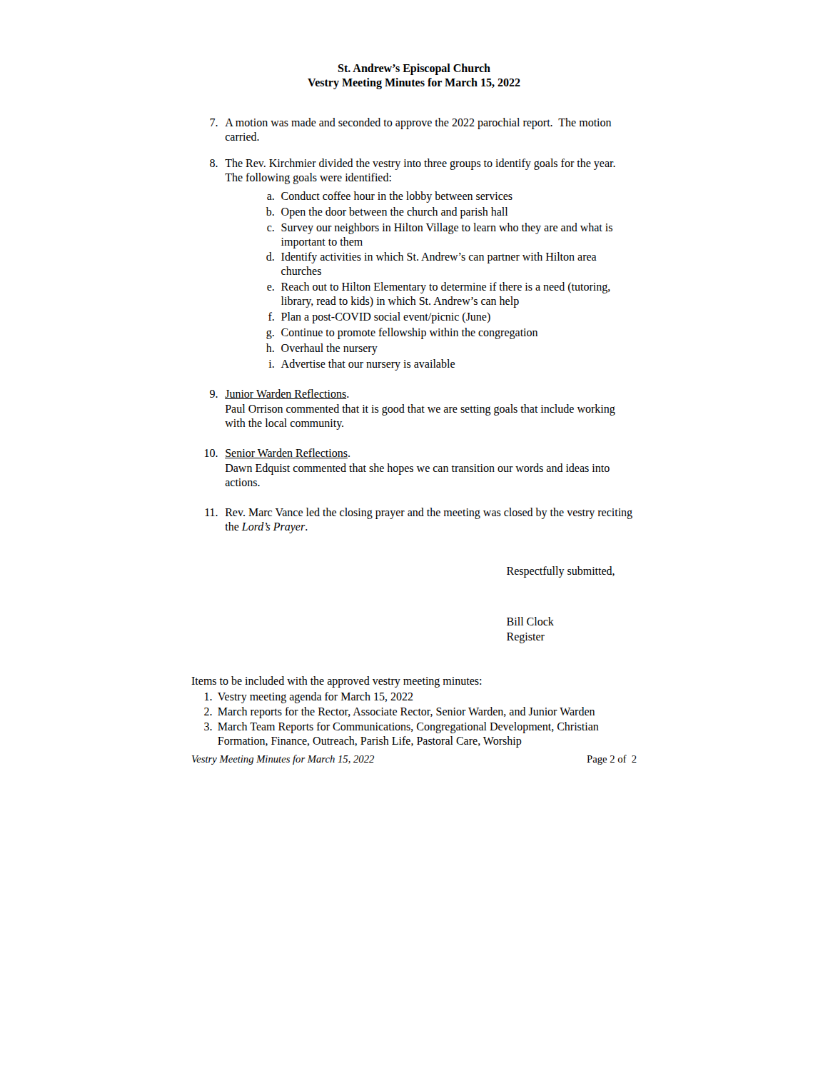St. Andrew’s Episcopal Church Vestry Meeting Minutes for March 15, 2022
A motion was made and seconded to approve the 2022 parochial report. The motion carried.
The Rev. Kirchmier divided the vestry into three groups to identify goals for the year. The following goals were identified:
Conduct coffee hour in the lobby between services
Open the door between the church and parish hall
Survey our neighbors in Hilton Village to learn who they are and what is important to them
Identify activities in which St. Andrew’s can partner with Hilton area churches
Reach out to Hilton Elementary to determine if there is a need (tutoring, library, read to kids) in which St. Andrew’s can help
Plan a post-COVID social event/picnic (June)
Continue to promote fellowship within the congregation
Overhaul the nursery
Advertise that our nursery is available
Junior Warden Reflections. Paul Orrison commented that it is good that we are setting goals that include working with the local community.
Senior Warden Reflections. Dawn Edquist commented that she hopes we can transition our words and ideas into actions.
Rev. Marc Vance led the closing prayer and the meeting was closed by the vestry reciting the Lord’s Prayer.
Respectfully submitted,
Bill Clock
Register
Items to be included with the approved vestry meeting minutes:
Vestry meeting agenda for March 15, 2022
March reports for the Rector, Associate Rector, Senior Warden, and Junior Warden
March Team Reports for Communications, Congregational Development, Christian Formation, Finance, Outreach, Parish Life, Pastoral Care, Worship
Vestry Meeting Minutes for March 15, 2022 Page 2 of 2